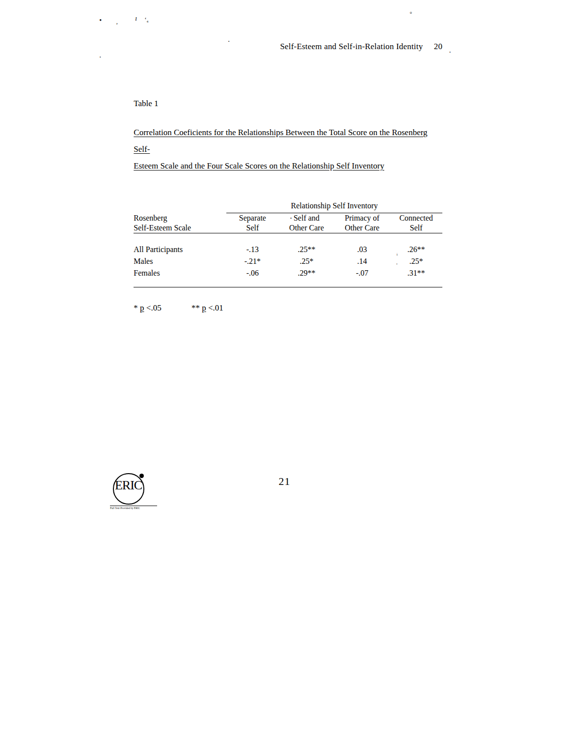• , ı ʻ₄
ᵒ
.
.
.
Self-Esteem and Self-in-Relation Identity 20
Table 1
Correlation Coeficients for the Relationships Between the Total Score on the Rosenberg Self-
Esteem Scale and the Four Scale Scores on the Relationship Self Inventory
ᵢ .
| | Relationship Self Inventory |
| Rosenberg Self-Esteem Scale | Separate Self | Self and Other Care | Primacy of Other Care | Connected Self |
| All Participants | -.13 | .25** | .03 | .26** |
| Males | -.21* | .25* | .14 | .25* |
| Females | -.06 | .29** | -.07 | .31** |
* p <.05 ** p <.01
21
ERIC
Full Text Provided by ERIC